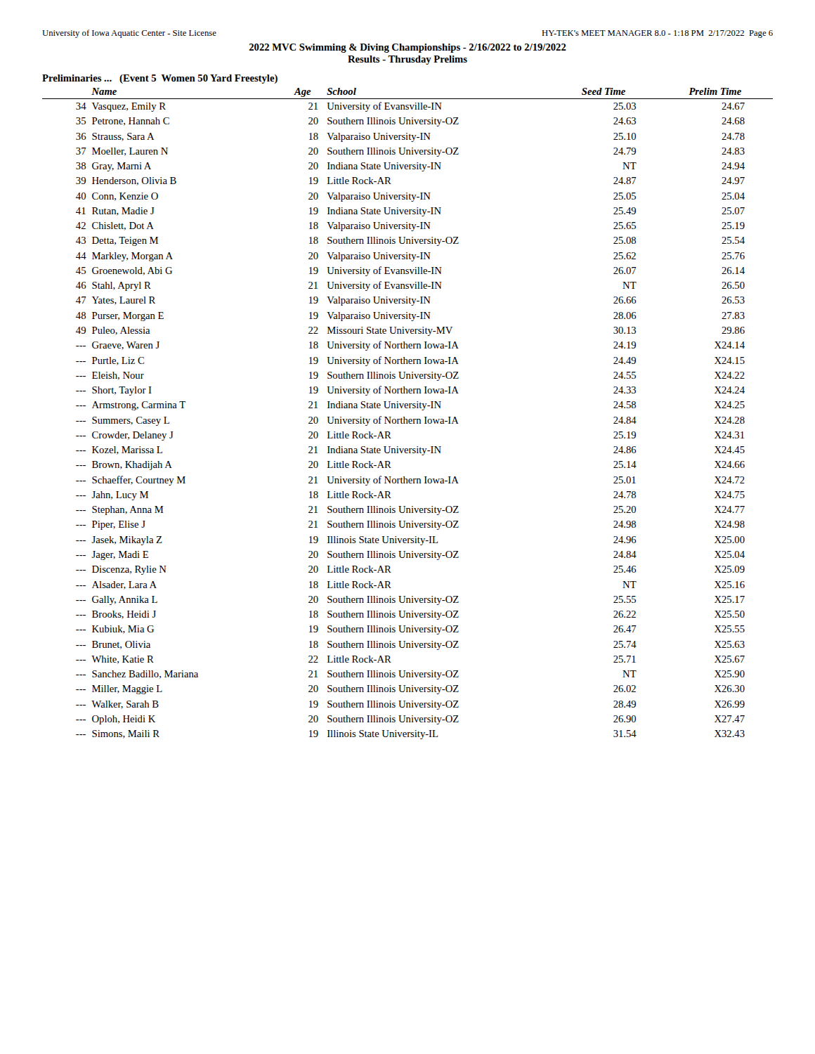University of Iowa Aquatic Center - Site License HY-TEK's MEET MANAGER 8.0 - 1:18 PM 2/17/2022 Page 6
2022 MVC Swimming & Diving Championships - 2/16/2022 to 2/19/2022
Results - Thrusday Prelims
Preliminaries ... (Event 5 Women 50 Yard Freestyle)
| | Name | Age | School | Seed Time | Prelim Time |
| --- | --- | --- | --- | --- | --- |
| 34 | Vasquez, Emily R | 21 | University of Evansville-IN | 25.03 | 24.67 |
| 35 | Petrone, Hannah C | 20 | Southern Illinois University-OZ | 24.63 | 24.68 |
| 36 | Strauss, Sara A | 18 | Valparaiso University-IN | 25.10 | 24.78 |
| 37 | Moeller, Lauren N | 20 | Southern Illinois University-OZ | 24.79 | 24.83 |
| 38 | Gray, Marni A | 20 | Indiana State University-IN | NT | 24.94 |
| 39 | Henderson, Olivia B | 19 | Little Rock-AR | 24.87 | 24.97 |
| 40 | Conn, Kenzie O | 20 | Valparaiso University-IN | 25.05 | 25.04 |
| 41 | Rutan, Madie J | 19 | Indiana State University-IN | 25.49 | 25.07 |
| 42 | Chislett, Dot A | 18 | Valparaiso University-IN | 25.65 | 25.19 |
| 43 | Detta, Teigen M | 18 | Southern Illinois University-OZ | 25.08 | 25.54 |
| 44 | Markley, Morgan A | 20 | Valparaiso University-IN | 25.62 | 25.76 |
| 45 | Groenewold, Abi G | 19 | University of Evansville-IN | 26.07 | 26.14 |
| 46 | Stahl, Apryl R | 21 | University of Evansville-IN | NT | 26.50 |
| 47 | Yates, Laurel R | 19 | Valparaiso University-IN | 26.66 | 26.53 |
| 48 | Purser, Morgan E | 19 | Valparaiso University-IN | 28.06 | 27.83 |
| 49 | Puleo, Alessia | 22 | Missouri State University-MV | 30.13 | 29.86 |
| --- | Graeve, Waren J | 18 | University of Northern Iowa-IA | 24.19 | X24.14 |
| --- | Purtle, Liz C | 19 | University of Northern Iowa-IA | 24.49 | X24.15 |
| --- | Eleish, Nour | 19 | Southern Illinois University-OZ | 24.55 | X24.22 |
| --- | Short, Taylor I | 19 | University of Northern Iowa-IA | 24.33 | X24.24 |
| --- | Armstrong, Carmina T | 21 | Indiana State University-IN | 24.58 | X24.25 |
| --- | Summers, Casey L | 20 | University of Northern Iowa-IA | 24.84 | X24.28 |
| --- | Crowder, Delaney J | 20 | Little Rock-AR | 25.19 | X24.31 |
| --- | Kozel, Marissa L | 21 | Indiana State University-IN | 24.86 | X24.45 |
| --- | Brown, Khadijah A | 20 | Little Rock-AR | 25.14 | X24.66 |
| --- | Schaeffer, Courtney M | 21 | University of Northern Iowa-IA | 25.01 | X24.72 |
| --- | Jahn, Lucy M | 18 | Little Rock-AR | 24.78 | X24.75 |
| --- | Stephan, Anna M | 21 | Southern Illinois University-OZ | 25.20 | X24.77 |
| --- | Piper, Elise J | 21 | Southern Illinois University-OZ | 24.98 | X24.98 |
| --- | Jasek, Mikayla Z | 19 | Illinois State University-IL | 24.96 | X25.00 |
| --- | Jager, Madi E | 20 | Southern Illinois University-OZ | 24.84 | X25.04 |
| --- | Discenza, Rylie N | 20 | Little Rock-AR | 25.46 | X25.09 |
| --- | Alsader, Lara A | 18 | Little Rock-AR | NT | X25.16 |
| --- | Gally, Annika L | 20 | Southern Illinois University-OZ | 25.55 | X25.17 |
| --- | Brooks, Heidi J | 18 | Southern Illinois University-OZ | 26.22 | X25.50 |
| --- | Kubiuk, Mia G | 19 | Southern Illinois University-OZ | 26.47 | X25.55 |
| --- | Brunet, Olivia | 18 | Southern Illinois University-OZ | 25.74 | X25.63 |
| --- | White, Katie R | 22 | Little Rock-AR | 25.71 | X25.67 |
| --- | Sanchez Badillo, Mariana | 21 | Southern Illinois University-OZ | NT | X25.90 |
| --- | Miller, Maggie L | 20 | Southern Illinois University-OZ | 26.02 | X26.30 |
| --- | Walker, Sarah B | 19 | Southern Illinois University-OZ | 28.49 | X26.99 |
| --- | Oploh, Heidi K | 20 | Southern Illinois University-OZ | 26.90 | X27.47 |
| --- | Simons, Maili R | 19 | Illinois State University-IL | 31.54 | X32.43 |